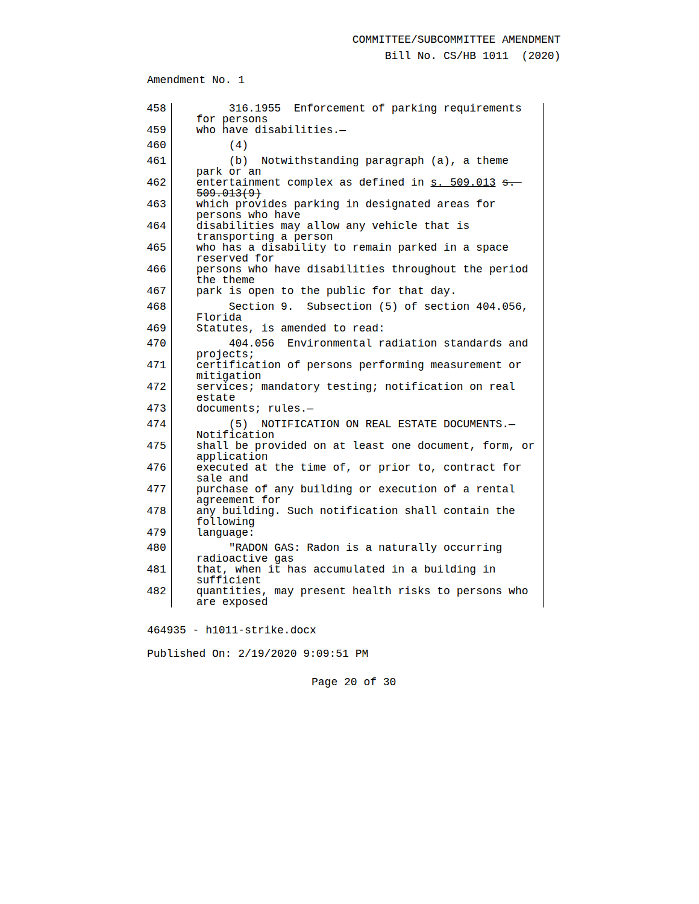COMMITTEE/SUBCOMMITTEE AMENDMENT
Bill No. CS/HB 1011 (2020)
Amendment No. 1
| 458 | 316.1955 Enforcement of parking requirements for persons |
| 459 | who have disabilities.— |
| 460 | (4) |
| 461 | (b) Notwithstanding paragraph (a), a theme park or an |
| 462 | entertainment complex as defined in s. 509.013 s. 509.013(9) |
| 463 | which provides parking in designated areas for persons who have |
| 464 | disabilities may allow any vehicle that is transporting a person |
| 465 | who has a disability to remain parked in a space reserved for |
| 466 | persons who have disabilities throughout the period the theme |
| 467 | park is open to the public for that day. |
| 468 | Section 9. Subsection (5) of section 404.056, Florida |
| 469 | Statutes, is amended to read: |
| 470 | 404.056 Environmental radiation standards and projects; |
| 471 | certification of persons performing measurement or mitigation |
| 472 | services; mandatory testing; notification on real estate |
| 473 | documents; rules.— |
| 474 | (5) NOTIFICATION ON REAL ESTATE DOCUMENTS.—Notification |
| 475 | shall be provided on at least one document, form, or application |
| 476 | executed at the time of, or prior to, contract for sale and |
| 477 | purchase of any building or execution of a rental agreement for |
| 478 | any building. Such notification shall contain the following |
| 479 | language: |
| 480 | "RADON GAS: Radon is a naturally occurring radioactive gas |
| 481 | that, when it has accumulated in a building in sufficient |
| 482 | quantities, may present health risks to persons who are exposed |
464935 - h1011-strike.docx
Published On: 2/19/2020 9:09:51 PM
Page 20 of 30